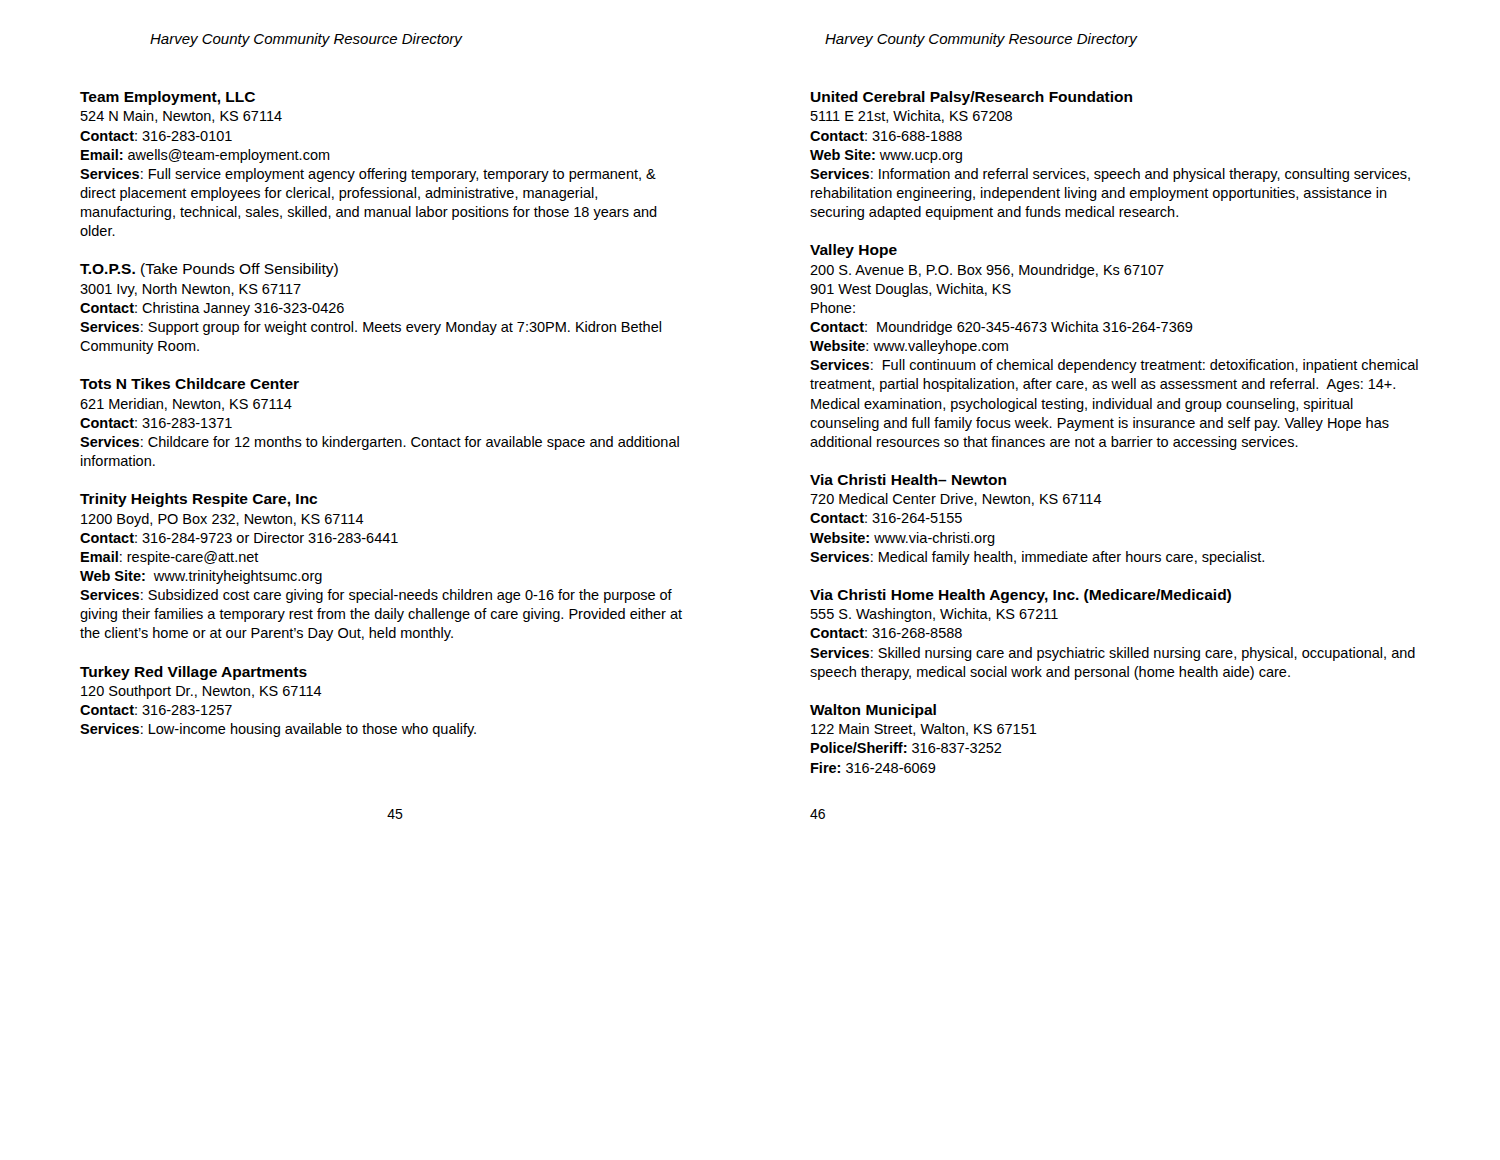Harvey County Community Resource Directory
Harvey County Community Resource Directory
Team Employment, LLC
524 N Main, Newton, KS 67114
Contact: 316-283-0101
Email: awells@team-employment.com
Services: Full service employment agency offering temporary, temporary to permanent, & direct placement employees for clerical, professional, administrative, managerial, manufacturing, technical, sales, skilled, and manual labor positions for those 18 years and older.
T.O.P.S. (Take Pounds Off Sensibility)
3001 Ivy, North Newton, KS 67117
Contact: Christina Janney 316-323-0426
Services: Support group for weight control. Meets every Monday at 7:30PM. Kidron Bethel Community Room.
Tots N Tikes Childcare Center
621 Meridian, Newton, KS 67114
Contact: 316-283-1371
Services: Childcare for 12 months to kindergarten. Contact for available space and additional information.
Trinity Heights Respite Care, Inc
1200 Boyd, PO Box 232, Newton, KS 67114
Contact: 316-284-9723 or Director 316-283-6441
Email: respite-care@att.net
Web Site: www.trinityheightsumc.org
Services: Subsidized cost care giving for special-needs children age 0-16 for the purpose of giving their families a temporary rest from the daily challenge of care giving. Provided either at the client’s home or at our Parent’s Day Out, held monthly.
Turkey Red Village Apartments
120 Southport Dr., Newton, KS 67114
Contact: 316-283-1257
Services: Low-income housing available to those who qualify.
United Cerebral Palsy/Research Foundation
5111 E 21st, Wichita, KS 67208
Contact: 316-688-1888
Web Site: www.ucp.org
Services: Information and referral services, speech and physical therapy, consulting services, rehabilitation engineering, independent living and employment opportunities, assistance in securing adapted equipment and funds medical research.
Valley Hope
200 S. Avenue B, P.O. Box 956, Moundridge, Ks 67107
901 West Douglas, Wichita, KS
Phone:
Contact: Moundridge 620-345-4673 Wichita 316-264-7369
Website: www.valleyhope.com
Services: Full continuum of chemical dependency treatment: detoxification, inpatient chemical treatment, partial hospitalization, after care, as well as assessment and referral. Ages: 14+. Medical examination, psychological testing, individual and group counseling, spiritual counseling and full family focus week. Payment is insurance and self pay. Valley Hope has additional resources so that finances are not a barrier to accessing services.
Via Christi Health– Newton
720 Medical Center Drive, Newton, KS 67114
Contact: 316-264-5155
Website: www.via-christi.org
Services: Medical family health, immediate after hours care, specialist.
Via Christi Home Health Agency, Inc. (Medicare/Medicaid)
555 S. Washington, Wichita, KS 67211
Contact: 316-268-8588
Services: Skilled nursing care and psychiatric skilled nursing care, physical, occupational, and speech therapy, medical social work and personal (home health aide) care.
Walton Municipal
122 Main Street, Walton, KS 67151
Police/Sheriff: 316-837-3252
Fire: 316-248-6069
45
46